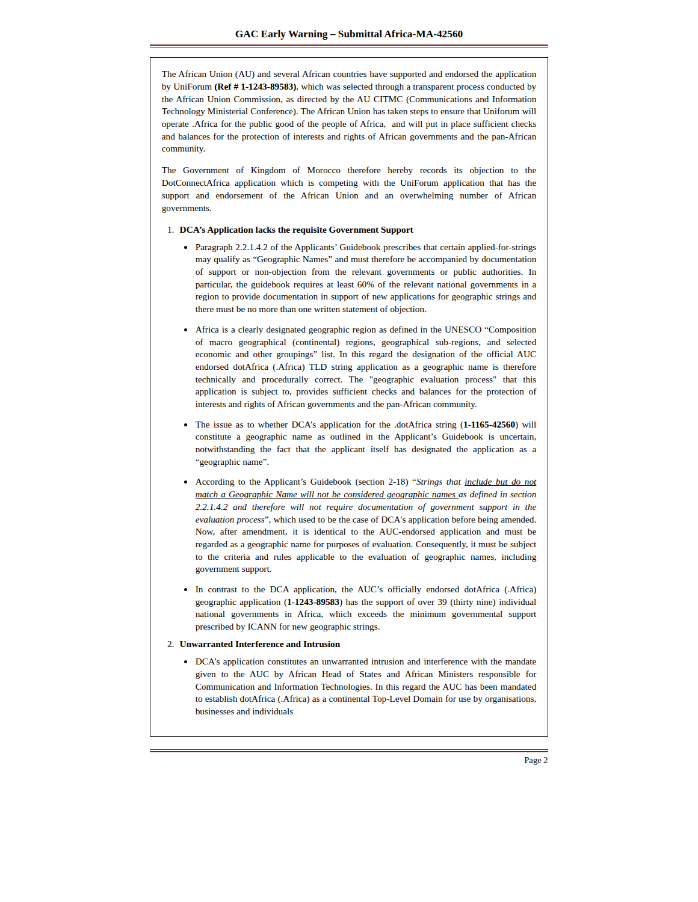GAC Early Warning – Submittal Africa-MA-42560
The African Union (AU) and several African countries have supported and endorsed the application by UniForum (Ref # 1-1243-89583), which was selected through a transparent process conducted by the African Union Commission, as directed by the AU CITMC (Communications and Information Technology Ministerial Conference). The African Union has taken steps to ensure that Uniforum will operate .Africa for the public good of the people of Africa, and will put in place sufficient checks and balances for the protection of interests and rights of African governments and the pan-African community.
The Government of Kingdom of Morocco therefore hereby records its objection to the DotConnectAfrica application which is competing with the UniForum application that has the support and endorsement of the African Union and an overwhelming number of African governments.
DCA’s Application lacks the requisite Government Support
Paragraph 2.2.1.4.2 of the Applicants’ Guidebook prescribes that certain applied-for-strings may qualify as “Geographic Names” and must therefore be accompanied by documentation of support or non-objection from the relevant governments or public authorities. In particular, the guidebook requires at least 60% of the relevant national governments in a region to provide documentation in support of new applications for geographic strings and there must be no more than one written statement of objection.
Africa is a clearly designated geographic region as defined in the UNESCO “Composition of macro geographical (continental) regions, geographical sub-regions, and selected economic and other groupings” list. In this regard the designation of the official AUC endorsed dotAfrica (.Africa) TLD string application as a geographic name is therefore technically and procedurally correct. The "geographic evaluation process" that this application is subject to, provides sufficient checks and balances for the protection of interests and rights of African governments and the pan-African community.
The issue as to whether DCA’s application for the .dotAfrica string (1-1165-42560) will constitute a geographic name as outlined in the Applicant’s Guidebook is uncertain, notwithstanding the fact that the applicant itself has designated the application as a “geographic name”.
According to the Applicant’s Guidebook (section 2-18) “Strings that include but do not match a Geographic Name will not be considered geographic names as defined in section 2.2.1.4.2 and therefore will not require documentation of government support in the evaluation process”, which used to be the case of DCA's application before being amended. Now, after amendment, it is identical to the AUC-endorsed application and must be regarded as a geographic name for purposes of evaluation. Consequently, it must be subject to the criteria and rules applicable to the evaluation of geographic names, including government support.
In contrast to the DCA application, the AUC’s officially endorsed dotAfrica (.Africa) geographic application (1-1243-89583) has the support of over 39 (thirty nine) individual national governments in Africa, which exceeds the minimum governmental support prescribed by ICANN for new geographic strings.
Unwarranted Interference and Intrusion
DCA’s application constitutes an unwarranted intrusion and interference with the mandate given to the AUC by African Head of States and African Ministers responsible for Communication and Information Technologies. In this regard the AUC has been mandated to establish dotAfrica (.Africa) as a continental Top-Level Domain for use by organisations, businesses and individuals
Page 2